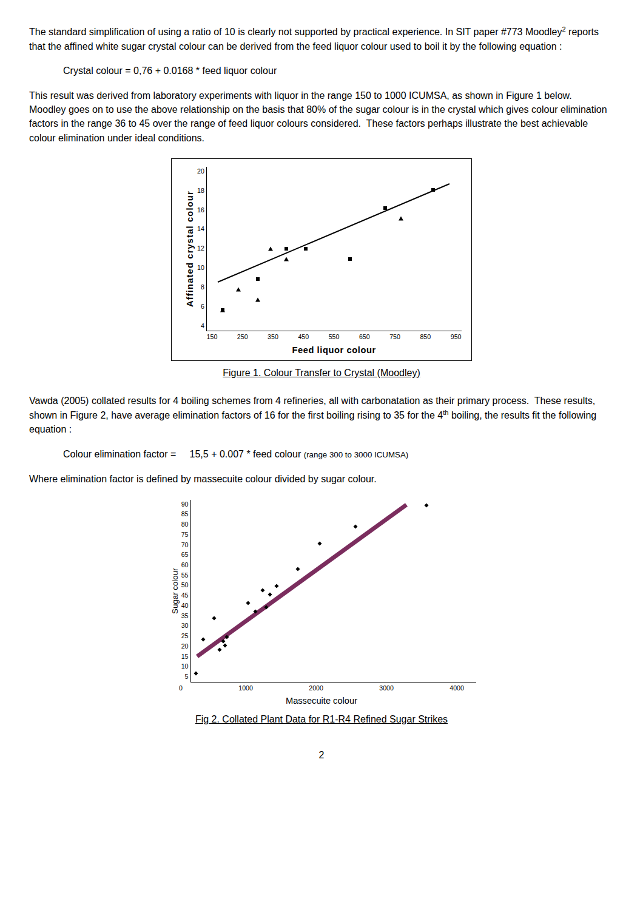The standard simplification of using a ratio of 10 is clearly not supported by practical experience. In SIT paper #773 Moodley2 reports that the affined white sugar crystal colour can be derived from the feed liquor colour used to boil it by the following equation :
Crystal colour = 0,76 + 0.0168 * feed liquor colour
This result was derived from laboratory experiments with liquor in the range 150 to 1000 ICUMSA, as shown in Figure 1 below. Moodley goes on to use the above relationship on the basis that 80% of the sugar colour is in the crystal which gives colour elimination factors in the range 36 to 45 over the range of feed liquor colours considered. These factors perhaps illustrate the best achievable colour elimination under ideal conditions.
Affinated crystal colour
20 18 16 14 12 10 8 6 4
150250350450550650750850950
Feed liquor colour
Figure 1. Colour Transfer to Crystal (Moodley)
Vawda (2005) collated results for 4 boiling schemes from 4 refineries, all with carbonatation as their primary process. These results, shown in Figure 2, have average elimination factors of 16 for the first boiling rising to 35 for the 4th boiling, the results fit the following equation :
Colour elimination factor = 15,5 + 0.007 * feed colour (range 300 to 3000 ICUMSA)
Where elimination factor is defined by massecuite colour divided by sugar colour.
Sugar colour
90858075706560555045403530252015105
01000200030004000
Massecuite colour
Fig 2. Collated Plant Data for R1-R4 Refined Sugar Strikes
2